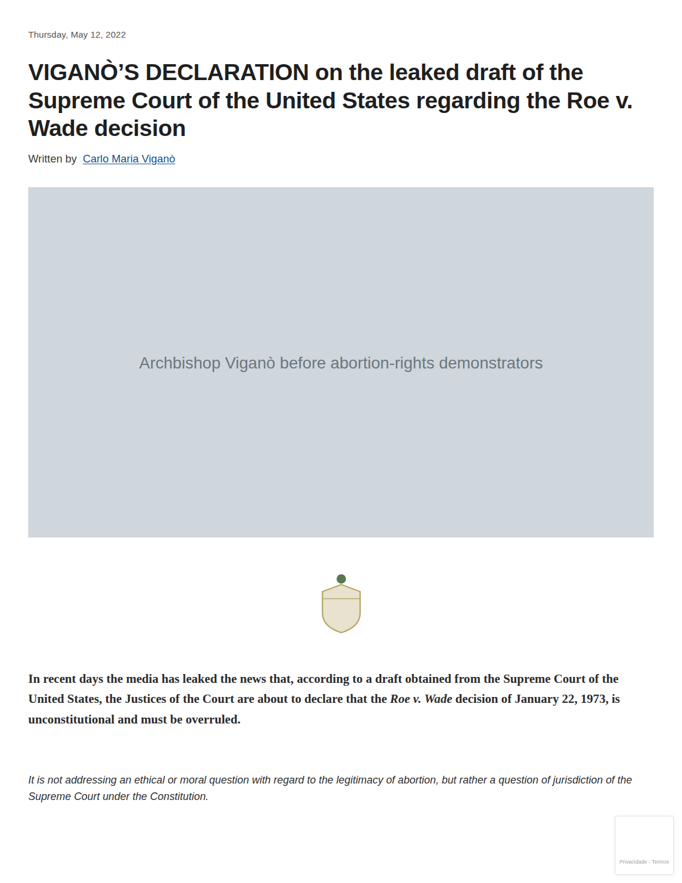Thursday, May 12, 2022
VIGANÒ’S DECLARATION on the leaked draft of the Supreme Court of the United States regarding the Roe v. Wade decision
Written by Carlo Maria Viganò
In recent days the media has leaked the news that, according to a draft obtained from the Supreme Court of the United States, the Justices of the Court are about to declare that the Roe v. Wade decision of January 22, 1973, is unconstitutional and must be overruled.
It is not addressing an ethical or moral question with regard to the legitimacy of abortion, but rather a question of jurisdiction of the Supreme Court under the Constitution.
Privacidade - Termos